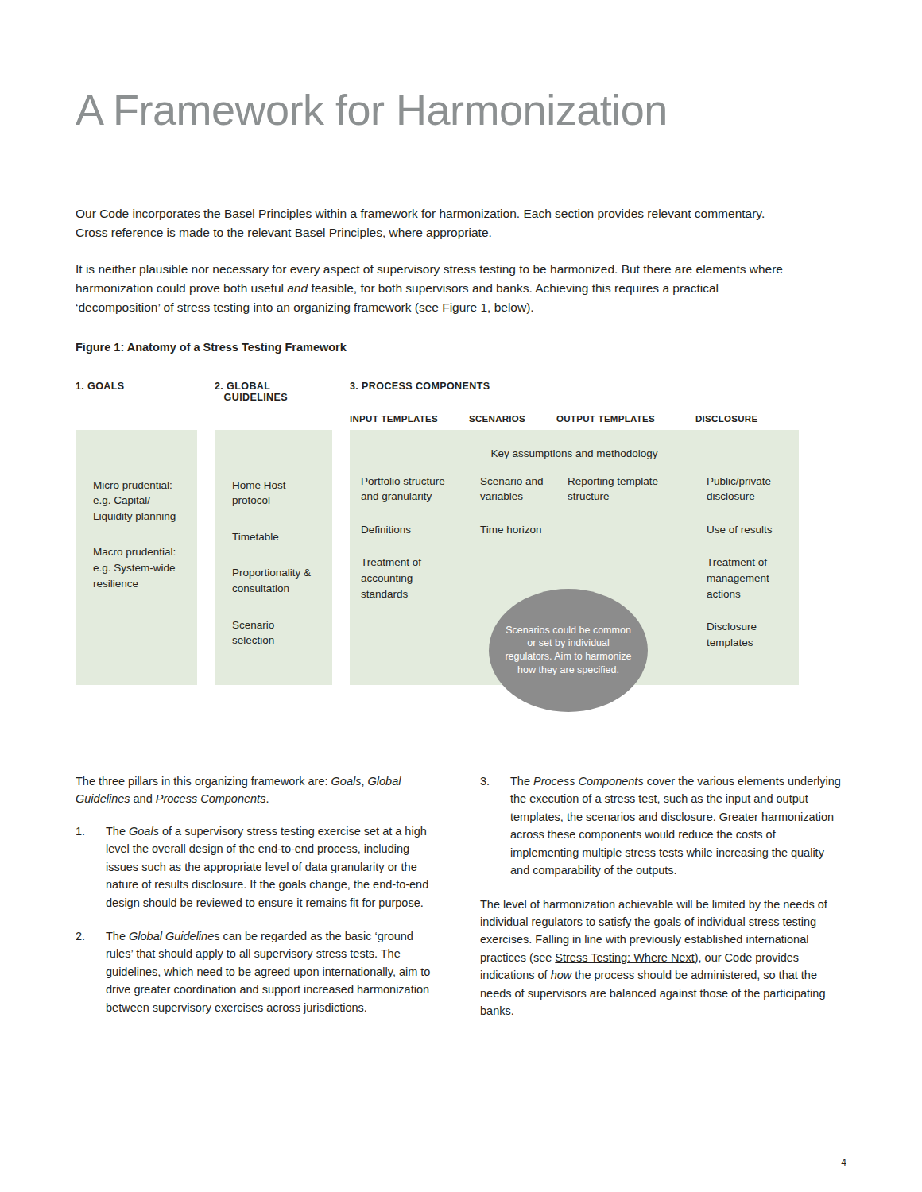A Framework for Harmonization
Our Code incorporates the Basel Principles within a framework for harmonization. Each section provides relevant commentary. Cross reference is made to the relevant Basel Principles, where appropriate.
It is neither plausible nor necessary for every aspect of supervisory stress testing to be harmonized. But there are elements where harmonization could prove both useful and feasible, for both supervisors and banks. Achieving this requires a practical ‘decomposition’ of stress testing into an organizing framework (see Figure 1, below).
Figure 1: Anatomy of a Stress Testing Framework
1. GOALS
2. GLOBAL
GUIDELINES
3. PROCESS COMPONENTS
INPUT TEMPLATES SCENARIOS OUTPUT TEMPLATES DISCLOSURE
Micro prudential:
e.g. Capital/
Liquidity planning
Macro prudential:
e.g. System-wide resilience
Home Host protocol
Timetable
Proportionality & consultation
Scenario selection
Key assumptions and methodology
Portfolio structure and granularity
Definitions
Treatment of accounting standards
Scenario and variables
Time horizon
Reporting template structure
Public/private disclosure
Use of results
Treatment of management actions
Disclosure templates
Scenarios could be common or set by individual regulators. Aim to harmonize how they are specified.
The three pillars in this organizing framework are: Goals, Global Guidelines and Process Components.
1. The Goals of a supervisory stress testing exercise set at a high level the overall design of the end-to-end process, including issues such as the appropriate level of data granularity or the nature of results disclosure. If the goals change, the end-to-end design should be reviewed to ensure it remains fit for purpose.
2. The Global Guidelines can be regarded as the basic ‘ground rules’ that should apply to all supervisory stress tests. The guidelines, which need to be agreed upon internationally, aim to drive greater coordination and support increased harmonization between supervisory exercises across jurisdictions.
3. The Process Components cover the various elements underlying the execution of a stress test, such as the input and output templates, the scenarios and disclosure. Greater harmonization across these components would reduce the costs of implementing multiple stress tests while increasing the quality and comparability of the outputs.
The level of harmonization achievable will be limited by the needs of individual regulators to satisfy the goals of individual stress testing exercises. Falling in line with previously established international practices (see Stress Testing: Where Next), our Code provides indications of how the process should be administered, so that the needs of supervisors are balanced against those of the participating banks.
4